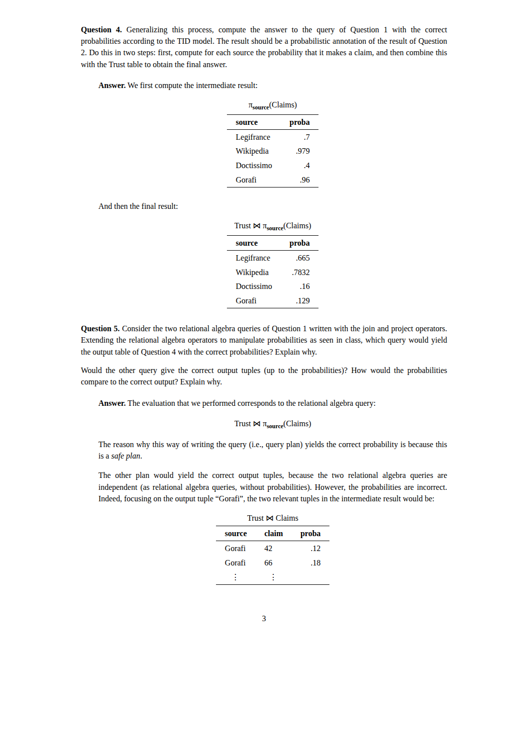Question 4. Generalizing this process, compute the answer to the query of Question 1 with the correct probabilities according to the TID model. The result should be a probabilistic annotation of the result of Question 2. Do this in two steps: first, compute for each source the probability that it makes a claim, and then combine this with the Trust table to obtain the final answer.
Answer. We first compute the intermediate result:
π source (Claims)
| source | proba |
| --- | --- |
| Legifrance | .7 |
| Wikipedia | .979 |
| Doctissimo | .4 |
| Gorafi | .96 |
And then the final result:
Trust ⋈ π source (Claims)
| source | proba |
| --- | --- |
| Legifrance | .665 |
| Wikipedia | .7832 |
| Doctissimo | .16 |
| Gorafi | .129 |
Question 5. Consider the two relational algebra queries of Question 1 written with the join and project operators. Extending the relational algebra operators to manipulate probabilities as seen in class, which query would yield the output table of Question 4 with the correct probabilities? Explain why.
Would the other query give the correct output tuples (up to the probabilities)? How would the probabilities compare to the correct output? Explain why.
Answer. The evaluation that we performed corresponds to the relational algebra query:
Trust ⋈ πsource(Claims)
The reason why this way of writing the query (i.e., query plan) yields the correct probability is because this is a safe plan.
The other plan would yield the correct output tuples, because the two relational algebra queries are independent (as relational algebra queries, without probabilities). However, the probabilities are incorrect. Indeed, focusing on the output tuple “Gorafi”, the two relevant tuples in the intermediate result would be:
Trust ⋈ Claims
| source | claim | proba |
| --- | --- | --- |
| Gorafi | 42 | .12 |
| Gorafi | 66 | .18 |
| ⋮ | ⋮ | |
3